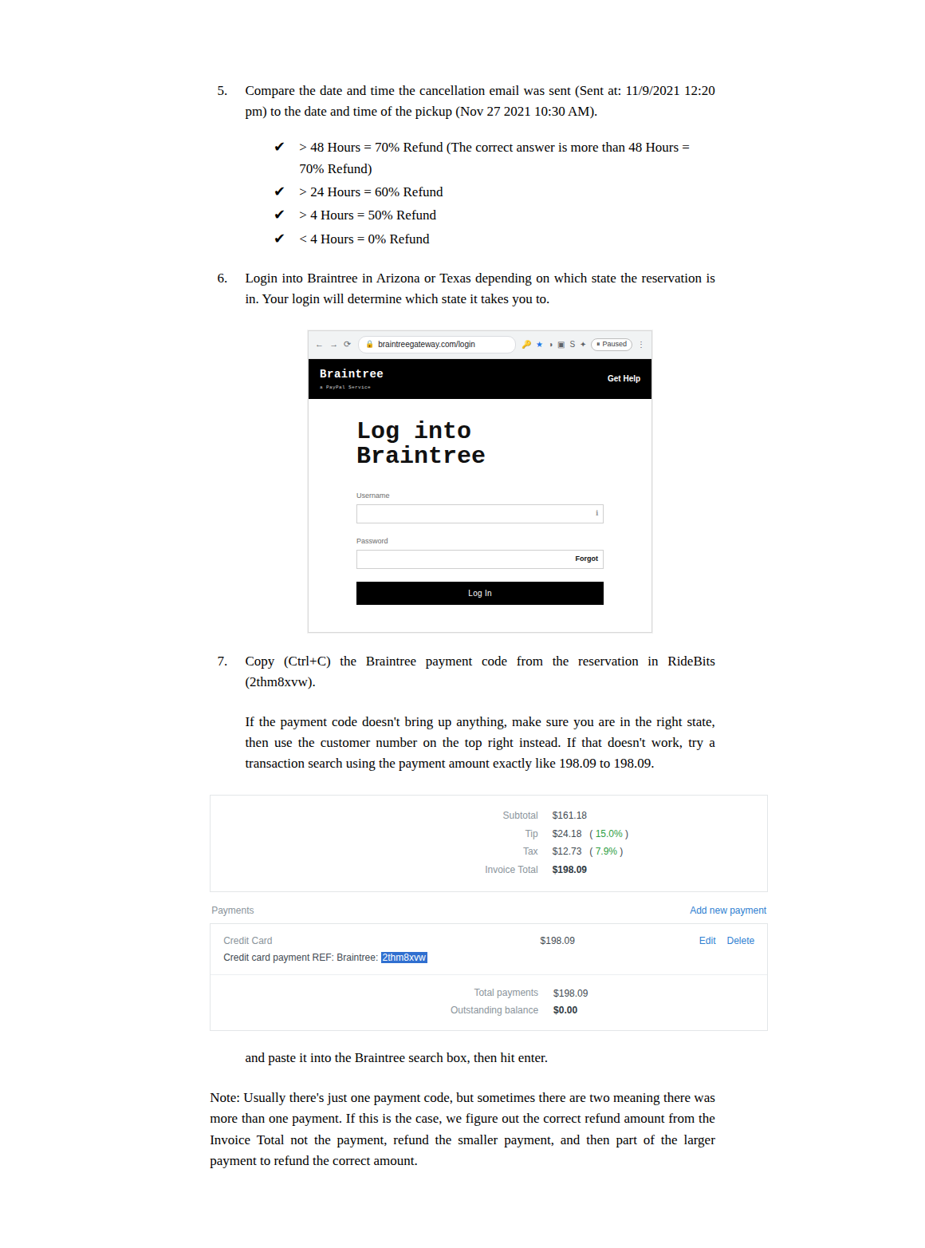5. Compare the date and time the cancellation email was sent (Sent at: 11/9/2021 12:20 pm) to the date and time of the pickup (Nov 27 2021 10:30 AM).
> 48 Hours = 70% Refund (The correct answer is more than 48 Hours = 70% Refund)
> 24 Hours = 60% Refund
> 4 Hours = 50% Refund
< 4 Hours = 0% Refund
6. Login into Braintree in Arizona or Texas depending on which state the reservation is in. Your login will determine which state it takes you to.
← → ⟳ 🔒 braintreegateway.com/login 🔑 ★ ◑ ▣ S ✦ ⏸ Paused ⋮
Braintreea PayPal Service
Get Help
Log into
Braintree
Username
ℹ
Password
Forgot
Log In
7. Copy (Ctrl+C) the Braintree payment code from the reservation in RideBits (2thm8xvw).
If the payment code doesn't bring up anything, make sure you are in the right state, then use the customer number on the top right instead. If that doesn't work, try a transaction search using the payment amount exactly like 198.09 to 198.09.
| Subtotal | $161.18 |
| Tip | $24.18 ( 15.0% ) |
| Tax | $12.73 ( 7.9% ) |
| Invoice Total | $198.09 |
Payments Add new payment
Credit Card
Credit card payment REF: Braintree: 2thm8xvw
$198.09
Edit Delete
| Total payments | $198.09 |
| Outstanding balance | $0.00 |
and paste it into the Braintree search box, then hit enter.
Note: Usually there's just one payment code, but sometimes there are two meaning there was more than one payment. If this is the case, we figure out the correct refund amount from the Invoice Total not the payment, refund the smaller payment, and then part of the larger payment to refund the correct amount.